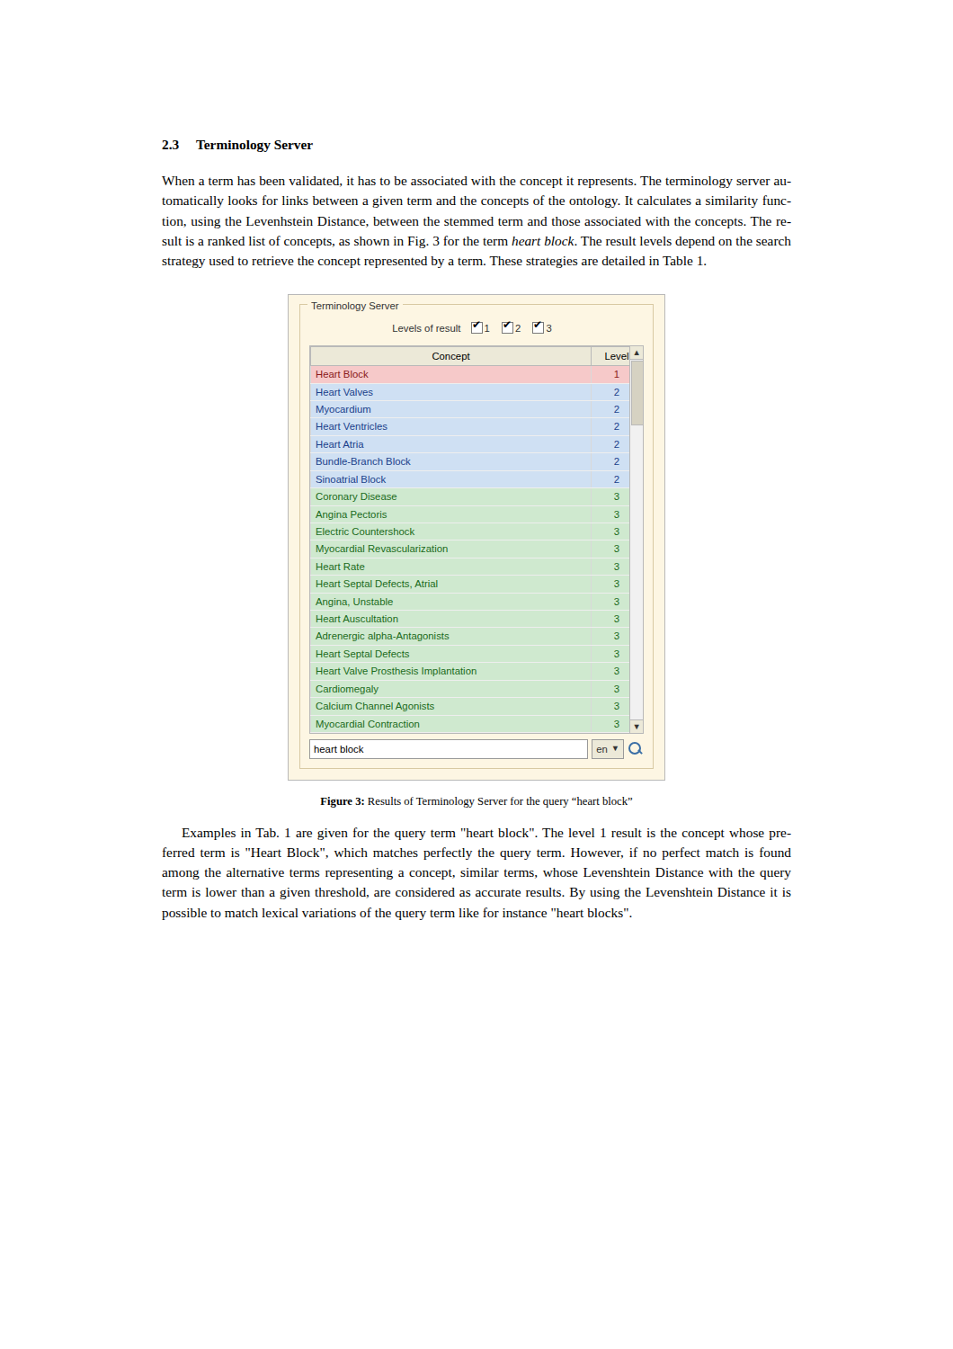2.3 Terminology Server
When a term has been validated, it has to be associated with the concept it represents. The terminology server automatically looks for links between a given term and the concepts of the ontology. It calculates a similarity function, using the Levenhstein Distance, between the stemmed term and those associated with the concepts. The result is a ranked list of concepts, as shown in Fig. 3 for the term heart block. The result levels depend on the search strategy used to retrieve the concept represented by a term. These strategies are detailed in Table 1.
Terminology Server
Levels of result 1 2 3
| Concept | Level |
| --- | --- |
| Heart Block | 1 |
| Heart Valves | 2 |
| Myocardium | 2 |
| Heart Ventricles | 2 |
| Heart Atria | 2 |
| Bundle-Branch Block | 2 |
| Sinoatrial Block | 2 |
| Coronary Disease | 3 |
| Angina Pectoris | 3 |
| Electric Countershock | 3 |
| Myocardial Revascularization | 3 |
| Heart Rate | 3 |
| Heart Septal Defects, Atrial | 3 |
| Angina, Unstable | 3 |
| Heart Auscultation | 3 |
| Adrenergic alpha-Antagonists | 3 |
| Heart Septal Defects | 3 |
| Heart Valve Prosthesis Implantation | 3 |
| Cardiomegaly | 3 |
| Calcium Channel Agonists | 3 |
| Myocardial Contraction | 3 |
▲
▼
heart block
en ▼
Figure 3: Results of Terminology Server for the query “heart block”
Examples in Tab. 1 are given for the query term "heart block". The level 1 result is the concept whose preferred term is "Heart Block", which matches perfectly the query term. However, if no perfect match is found among the alternative terms representing a concept, similar terms, whose Levenshtein Distance with the query term is lower than a given threshold, are considered as accurate results. By using the Levenshtein Distance it is possible to match lexical variations of the query term like for instance "heart blocks".